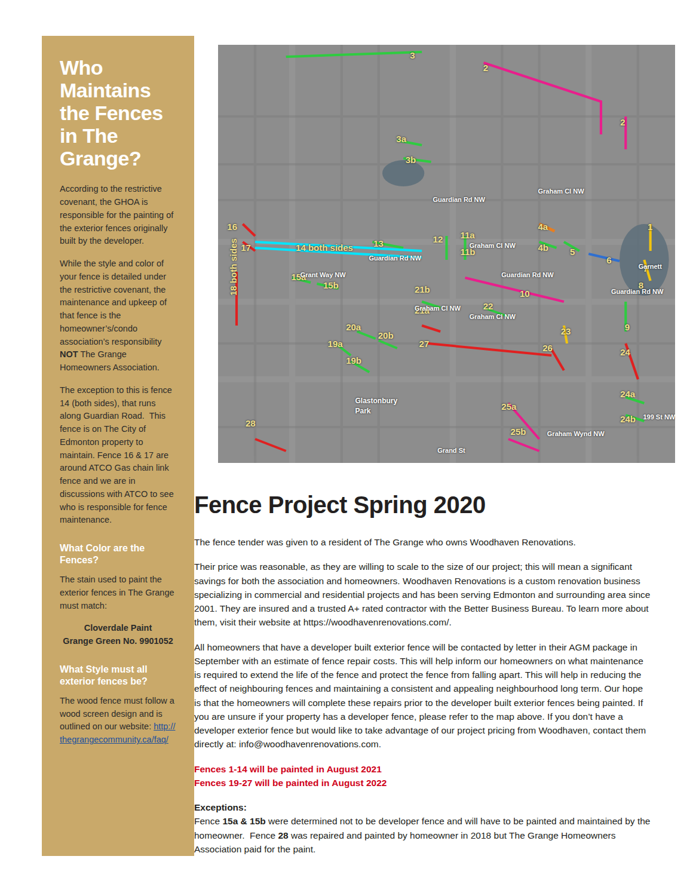Who Maintains the Fences in The Grange?
According to the restrictive covenant, the GHOA is responsible for the painting of the exterior fences originally built by the developer.
While the style and color of your fence is detailed under the restrictive covenant, the maintenance and upkeep of that fence is the homeowner’s/condo association’s responsibility NOT The Grange Homeowners Association.
The exception to this is fence 14 (both sides), that runs along Guardian Road. This fence is on The City of Edmonton property to maintain. Fence 16 & 17 are around ATCO Gas chain link fence and we are in discussions with ATCO to see who is responsible for fence maintenance.
What Color are the Fences?
The stain used to paint the exterior fences in The Grange must match:
Cloverdale Paint
Grange Green No. 9901052
What Style must all exterior fences be?
The wood fence must follow a wood screen design and is outlined on our website: http://thegrangecommunity.ca/faq/
3 2 2 3a 3b 1 4a 4b 5 6 7 8 9 10 11a 11b 12 13 14 both sides 16 17 18 both sides 15a 15b 19a 19b 20a 20b 21a 21b 22 23 26 27 24 24a 24b 25a 25b 28 Guardian Rd NW Guardian Rd NW Guardian Rd NW Guardian Rd NW Graham Cl NW Graham Cl NW Graham Cl NW Graham Cl NW Grant Way NW 199 St NW Garnett Graham Wynd NW Grand St Glastonbury
Park
Fence Project Spring 2020
The fence tender was given to a resident of The Grange who owns Woodhaven Renovations.
Their price was reasonable, as they are willing to scale to the size of our project; this will mean a significant savings for both the association and homeowners. Woodhaven Renovations is a custom renovation business specializing in commercial and residential projects and has been serving Edmonton and surrounding area since 2001. They are insured and a trusted A+ rated contractor with the Better Business Bureau. To learn more about them, visit their website at https://woodhavenrenovations.com/.
All homeowners that have a developer built exterior fence will be contacted by letter in their AGM package in September with an estimate of fence repair costs. This will help inform our homeowners on what maintenance is required to extend the life of the fence and protect the fence from falling apart. This will help in reducing the effect of neighbouring fences and maintaining a consistent and appealing neighbourhood long term. Our hope is that the homeowners will complete these repairs prior to the developer built exterior fences being painted. If you are unsure if your property has a developer fence, please refer to the map above. If you don’t have a developer exterior fence but would like to take advantage of our project pricing from Woodhaven, contact them directly at: info@woodhavenrenovations.com.
Fences 1-14 will be painted in August 2021
Fences 19-27 will be painted in August 2022
Exceptions:
Fence 15a & 15b were determined not to be developer fence and will have to be painted and maintained by the homeowner. Fence 28 was repaired and painted by homeowner in 2018 but The Grange Homeowners Association paid for the paint.